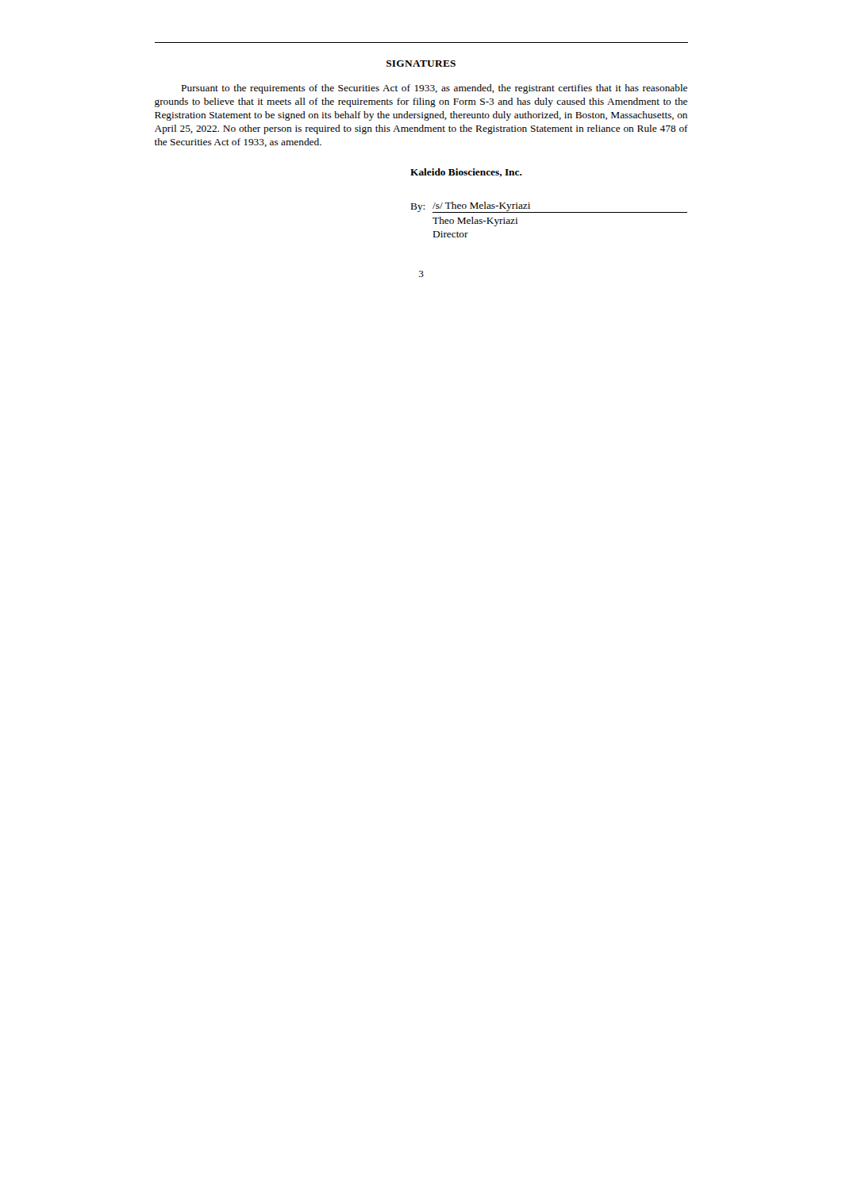SIGNATURES
Pursuant to the requirements of the Securities Act of 1933, as amended, the registrant certifies that it has reasonable grounds to believe that it meets all of the requirements for filing on Form S-3 and has duly caused this Amendment to the Registration Statement to be signed on its behalf by the undersigned, thereunto duly authorized, in Boston, Massachusetts, on April 25, 2022. No other person is required to sign this Amendment to the Registration Statement in reliance on Rule 478 of the Securities Act of 1933, as amended.
Kaleido Biosciences, Inc.
| By: | /s/ Theo Melas-Kyriazi |
Theo Melas-Kyriazi
Director
3